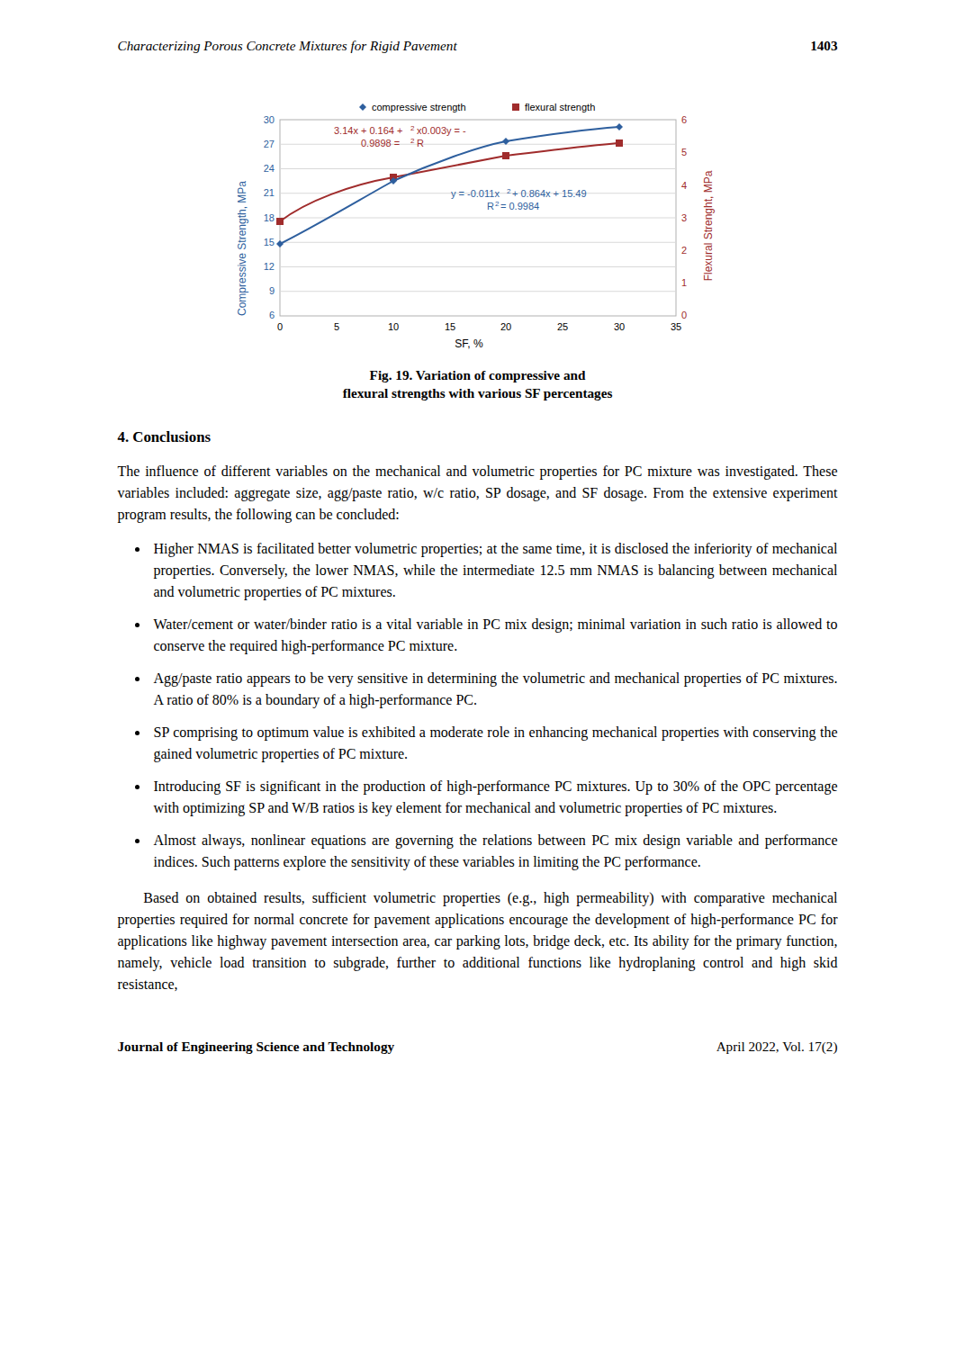Characterizing Porous Concrete Mixtures for Rigid Pavement 1403
compressive strength flexural strength Compressive Strength, MPa Flexural Strenght, MPa SF, % 30 27 24 21 18 15 12 9 6 6 5 4 3 2 1 0 0 5 10 15 20 25 30 35 3.14x + 0.164 + 2 x0.003y = - 0.9898 = 2 R y = -0.011x 2 + 0.864x + 15.49 R 2 = 0.9984
Fig. 19. Variation of compressive and
flexural strengths with various SF percentages
4. Conclusions
The influence of different variables on the mechanical and volumetric properties for PC mixture was investigated. These variables included: aggregate size, agg/paste ratio, w/c ratio, SP dosage, and SF dosage. From the extensive experiment program results, the following can be concluded:
Higher NMAS is facilitated better volumetric properties; at the same time, it is disclosed the inferiority of mechanical properties. Conversely, the lower NMAS, while the intermediate 12.5 mm NMAS is balancing between mechanical and volumetric properties of PC mixtures.
Water/cement or water/binder ratio is a vital variable in PC mix design; minimal variation in such ratio is allowed to conserve the required high-performance PC mixture.
Agg/paste ratio appears to be very sensitive in determining the volumetric and mechanical properties of PC mixtures. A ratio of 80% is a boundary of a high-performance PC.
SP comprising to optimum value is exhibited a moderate role in enhancing mechanical properties with conserving the gained volumetric properties of PC mixture.
Introducing SF is significant in the production of high-performance PC mixtures. Up to 30% of the OPC percentage with optimizing SP and W/B ratios is key element for mechanical and volumetric properties of PC mixtures.
Almost always, nonlinear equations are governing the relations between PC mix design variable and performance indices. Such patterns explore the sensitivity of these variables in limiting the PC performance.
Based on obtained results, sufficient volumetric properties (e.g., high permeability) with comparative mechanical properties required for normal concrete for pavement applications encourage the development of high-performance PC for applications like highway pavement intersection area, car parking lots, bridge deck, etc. Its ability for the primary function, namely, vehicle load transition to subgrade, further to additional functions like hydroplaning control and high skid resistance,
Journal of Engineering Science and Technology April 2022, Vol. 17(2)